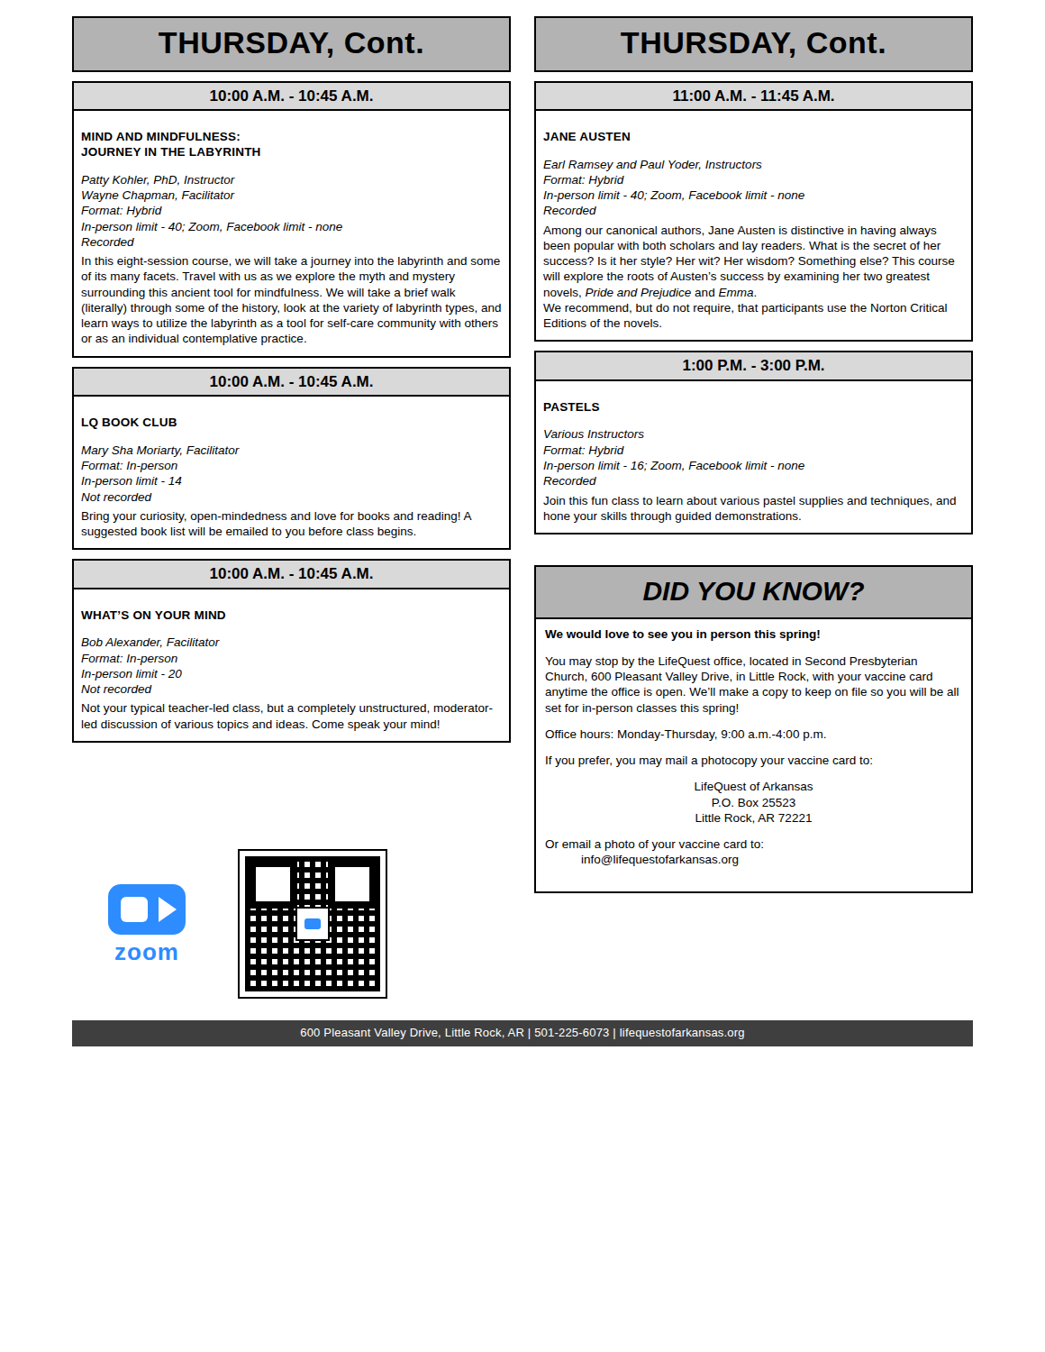THURSDAY, Cont.
10:00 A.M. - 10:45 A.M.
MIND AND MINDFULNESS:
JOURNEY IN THE LABYRINTH
Patty Kohler, PhD, Instructor
Wayne Chapman, Facilitator
Format: Hybrid
In-person limit - 40; Zoom, Facebook limit - none
Recorded
In this eight-session course, we will take a journey into the labyrinth and some of its many facets. Travel with us as we explore the myth and mystery surrounding this ancient tool for mindfulness. We will take a brief walk (literally) through some of the history, look at the variety of labyrinth types, and learn ways to utilize the labyrinth as a tool for self-care community with others or as an individual contemplative practice.
10:00 A.M. - 10:45 A.M.
LQ BOOK CLUB
Mary Sha Moriarty, Facilitator
Format: In-person
In-person limit - 14
Not recorded
Bring your curiosity, open-mindedness and love for books and reading! A suggested book list will be emailed to you before class begins.
10:00 A.M. - 10:45 A.M.
WHAT’S ON YOUR MIND
Bob Alexander, Facilitator
Format: In-person
In-person limit - 20
Not recorded
Not your typical teacher-led class, but a completely unstructured, moderator-led discussion of various topics and ideas. Come speak your mind!
zoom
THURSDAY, Cont.
11:00 A.M. - 11:45 A.M.
JANE AUSTEN
Earl Ramsey and Paul Yoder, Instructors
Format: Hybrid
In-person limit - 40; Zoom, Facebook limit - none
Recorded
Among our canonical authors, Jane Austen is distinctive in having always been popular with both scholars and lay readers. What is the secret of her success? Is it her style? Her wit? Her wisdom? Something else? This course will explore the roots of Austen’s success by examining her two greatest novels, Pride and Prejudice and Emma.
We recommend, but do not require, that participants use the Norton Critical Editions of the novels.
1:00 P.M. - 3:00 P.M.
PASTELS
Various Instructors
Format: Hybrid
In-person limit - 16; Zoom, Facebook limit - none
Recorded
Join this fun class to learn about various pastel supplies and techniques, and hone your skills through guided demonstrations.
DID YOU KNOW?
We would love to see you in person this spring!
You may stop by the LifeQuest office, located in Second Presbyterian Church, 600 Pleasant Valley Drive, in Little Rock, with your vaccine card anytime the office is open. We’ll make a copy to keep on file so you will be all set for in-person classes this spring!
Office hours: Monday-Thursday, 9:00 a.m.-4:00 p.m.
If you prefer, you may mail a photocopy your vaccine card to:
LifeQuest of Arkansas
P.O. Box 25523
Little Rock, AR 72221
Or email a photo of your vaccine card to:
info@lifequestofarkansas.org
600 Pleasant Valley Drive, Little Rock, AR | 501-225-6073 | lifequestofarkansas.org